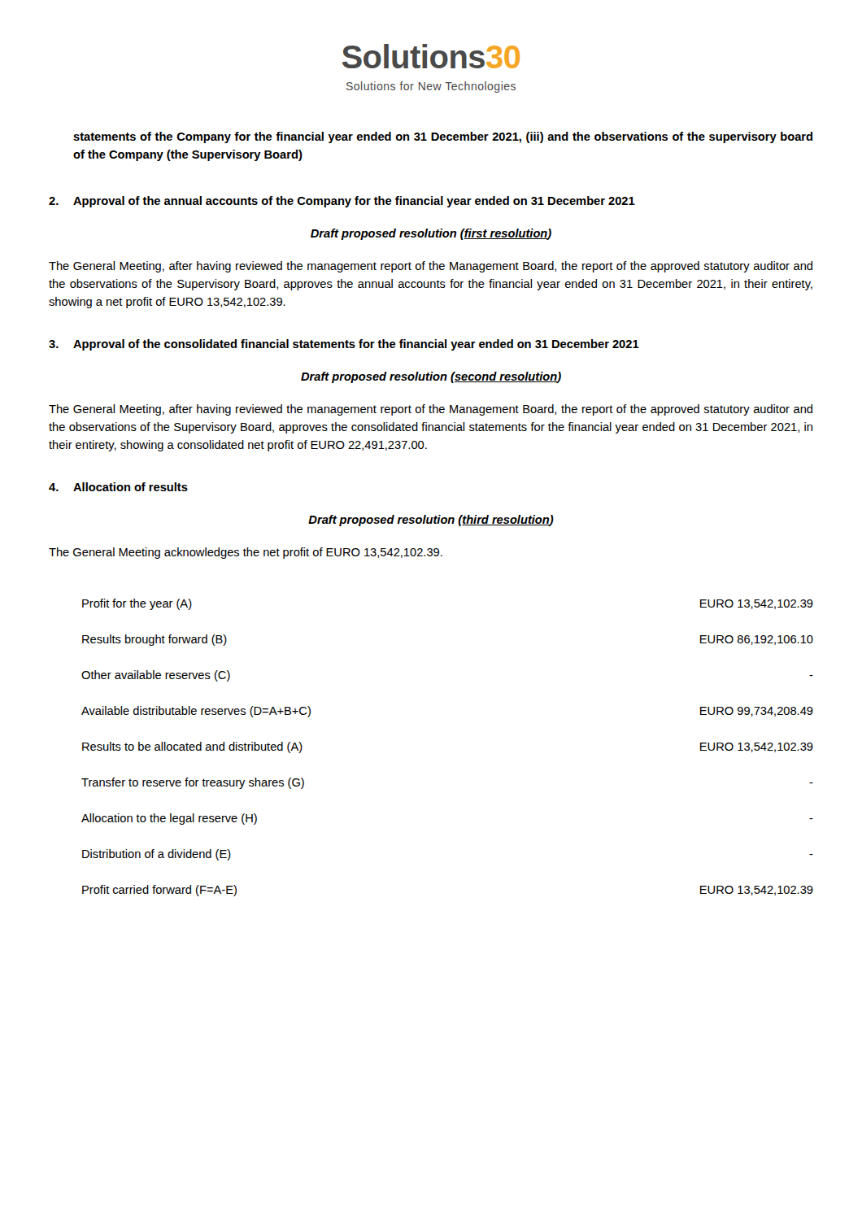Solutions 30
Solutions for New Technologies
statements of the Company for the financial year ended on 31 December 2021, (iii) and the observations of the supervisory board of the Company (the Supervisory Board)
2. Approval of the annual accounts of the Company for the financial year ended on 31 December 2021
Draft proposed resolution (first resolution)
The General Meeting, after having reviewed the management report of the Management Board, the report of the approved statutory auditor and the observations of the Supervisory Board, approves the annual accounts for the financial year ended on 31 December 2021, in their entirety, showing a net profit of EURO 13,542,102.39.
3. Approval of the consolidated financial statements for the financial year ended on 31 December 2021
Draft proposed resolution (second resolution)
The General Meeting, after having reviewed the management report of the Management Board, the report of the approved statutory auditor and the observations of the Supervisory Board, approves the consolidated financial statements for the financial year ended on 31 December 2021, in their entirety, showing a consolidated net profit of EURO 22,491,237.00.
4. Allocation of results
Draft proposed resolution (third resolution)
The General Meeting acknowledges the net profit of EURO 13,542,102.39.
| Profit for the year (A) | EURO 13,542,102.39 |
| Results brought forward (B) | EURO 86,192,106.10 |
| Other available reserves (C) | - |
| Available distributable reserves (D=A+B+C) | EURO 99,734,208.49 |
| Results to be allocated and distributed (A) | EURO 13,542,102.39 |
| Transfer to reserve for treasury shares (G) | - |
| Allocation to the legal reserve (H) | - |
| Distribution of a dividend (E) | - |
| Profit carried forward (F=A-E) | EURO 13,542,102.39 |